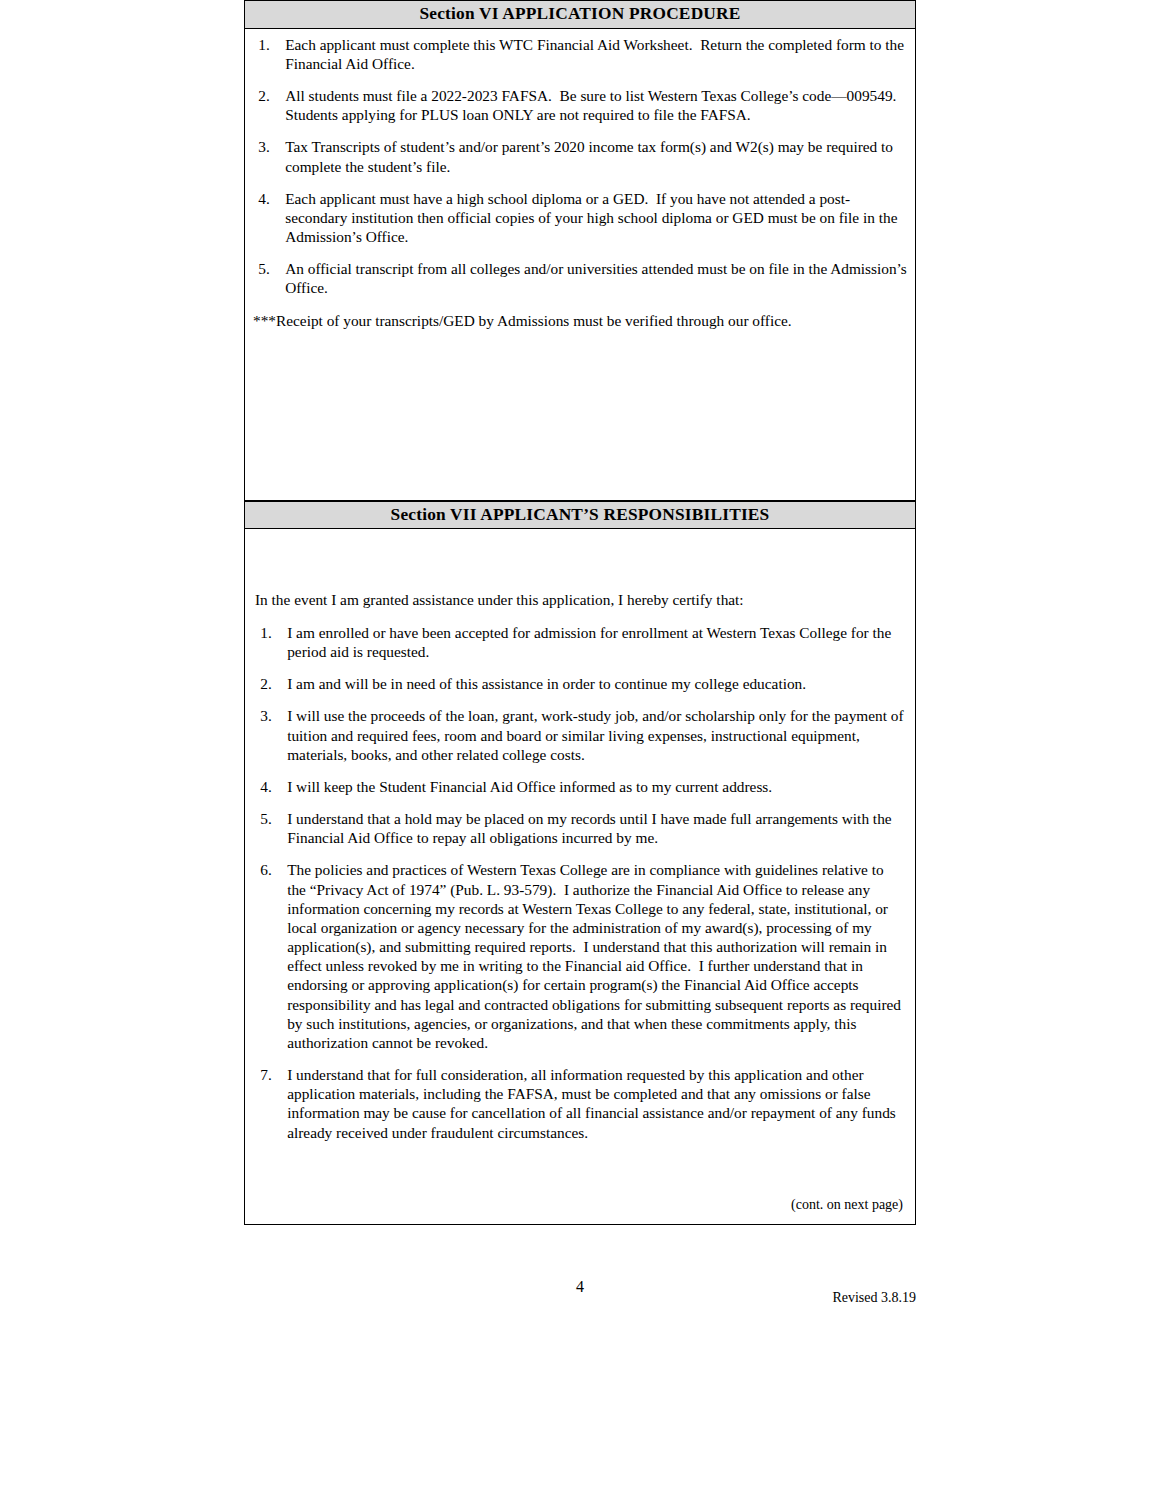Section VI APPLICATION PROCEDURE
Each applicant must complete this WTC Financial Aid Worksheet. Return the completed form to the Financial Aid Office.
All students must file a 2022-2023 FAFSA. Be sure to list Western Texas College’s code—009549. Students applying for PLUS loan ONLY are not required to file the FAFSA.
Tax Transcripts of student’s and/or parent’s 2020 income tax form(s) and W2(s) may be required to complete the student’s file.
Each applicant must have a high school diploma or a GED. If you have not attended a post-secondary institution then official copies of your high school diploma or GED must be on file in the Admission’s Office.
An official transcript from all colleges and/or universities attended must be on file in the Admission’s Office.
***Receipt of your transcripts/GED by Admissions must be verified through our office.
Section VII APPLICANT’S RESPONSIBILITIES
In the event I am granted assistance under this application, I hereby certify that:
I am enrolled or have been accepted for admission for enrollment at Western Texas College for the period aid is requested.
I am and will be in need of this assistance in order to continue my college education.
I will use the proceeds of the loan, grant, work-study job, and/or scholarship only for the payment of tuition and required fees, room and board or similar living expenses, instructional equipment, materials, books, and other related college costs.
I will keep the Student Financial Aid Office informed as to my current address.
I understand that a hold may be placed on my records until I have made full arrangements with the Financial Aid Office to repay all obligations incurred by me.
The policies and practices of Western Texas College are in compliance with guidelines relative to the “Privacy Act of 1974” (Pub. L. 93-579). I authorize the Financial Aid Office to release any information concerning my records at Western Texas College to any federal, state, institutional, or local organization or agency necessary for the administration of my award(s), processing of my application(s), and submitting required reports. I understand that this authorization will remain in effect unless revoked by me in writing to the Financial aid Office. I further understand that in endorsing or approving application(s) for certain program(s) the Financial Aid Office accepts responsibility and has legal and contracted obligations for submitting subsequent reports as required by such institutions, agencies, or organizations, and that when these commitments apply, this authorization cannot be revoked.
I understand that for full consideration, all information requested by this application and other application materials, including the FAFSA, must be completed and that any omissions or false information may be cause for cancellation of all financial assistance and/or repayment of any funds already received under fraudulent circumstances.
(cont. on next page)
4
Revised 3.8.19